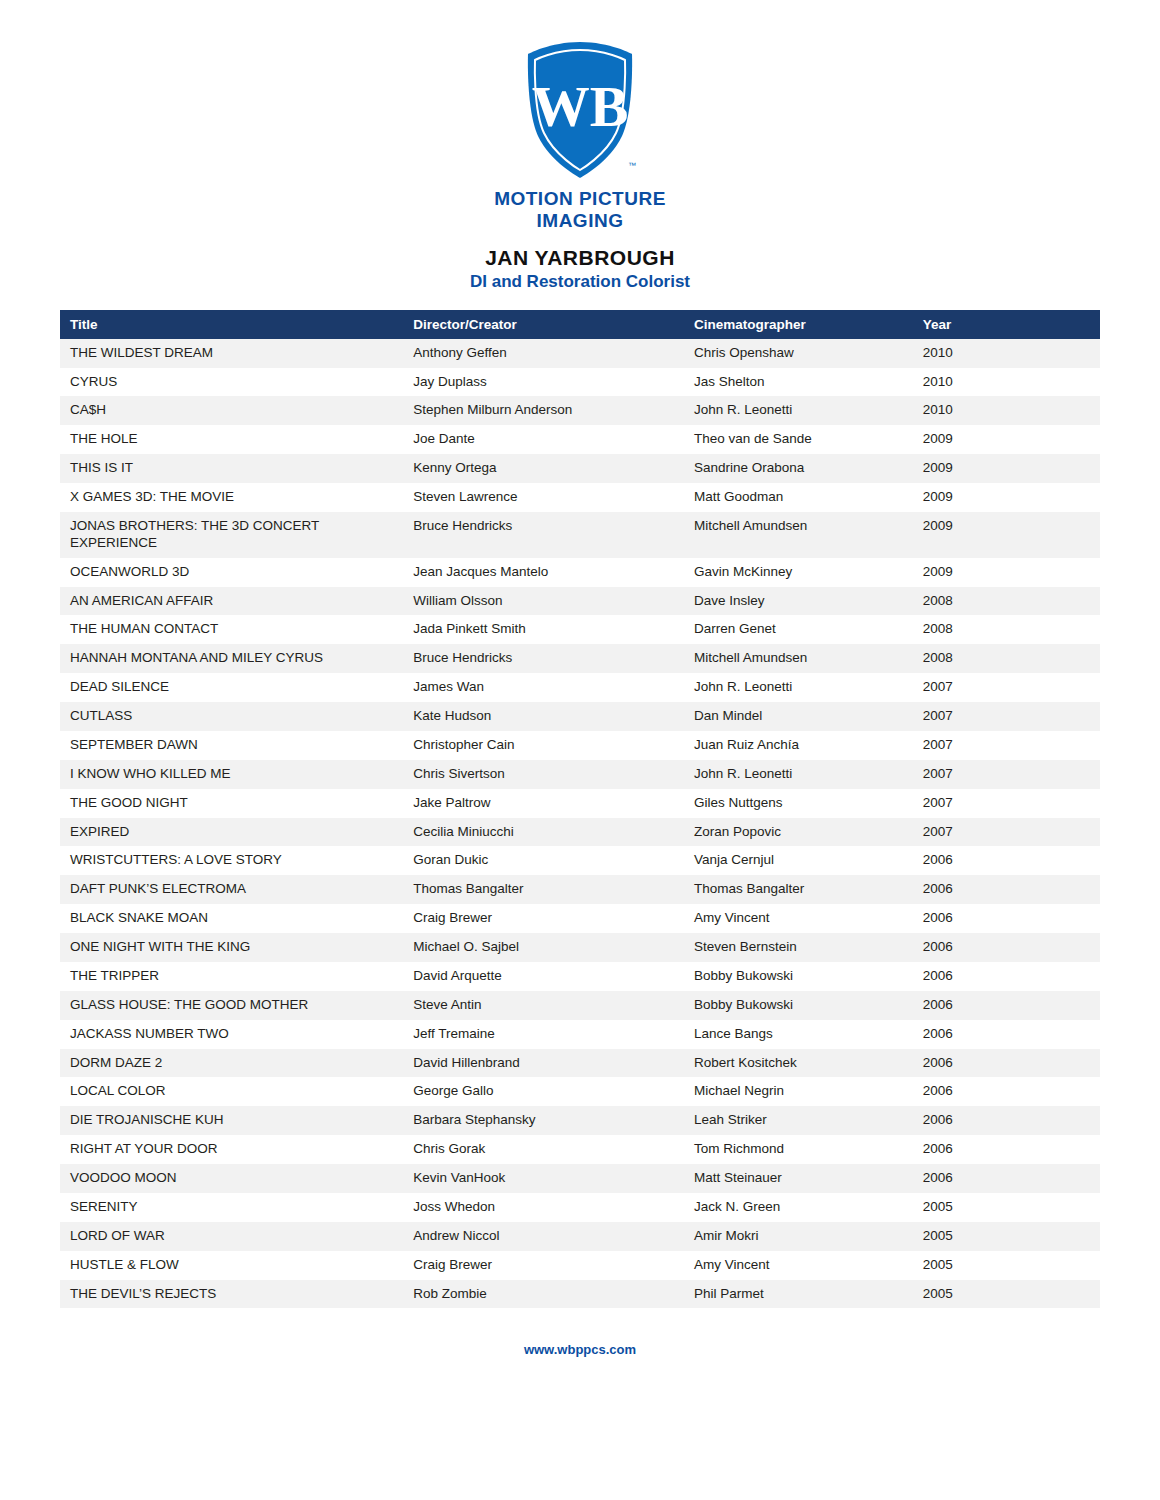WB ™
MOTION PICTURE IMAGING
JAN YARBROUGH
DI and Restoration Colorist
| Title | Director/Creator | Cinematographer | Year |
| --- | --- | --- | --- |
| THE WILDEST DREAM | Anthony Geffen | Chris Openshaw | 2010 |
| CYRUS | Jay Duplass | Jas Shelton | 2010 |
| CA$H | Stephen Milburn Anderson | John R. Leonetti | 2010 |
| THE HOLE | Joe Dante | Theo van de Sande | 2009 |
| THIS IS IT | Kenny Ortega | Sandrine Orabona | 2009 |
| X GAMES 3D: THE MOVIE | Steven Lawrence | Matt Goodman | 2009 |
| JONAS BROTHERS: THE 3D CONCERT EXPERIENCE | Bruce Hendricks | Mitchell Amundsen | 2009 |
| OCEANWORLD 3D | Jean Jacques Mantelo | Gavin McKinney | 2009 |
| AN AMERICAN AFFAIR | William Olsson | Dave Insley | 2008 |
| THE HUMAN CONTACT | Jada Pinkett Smith | Darren Genet | 2008 |
| HANNAH MONTANA AND MILEY CYRUS | Bruce Hendricks | Mitchell Amundsen | 2008 |
| DEAD SILENCE | James Wan | John R. Leonetti | 2007 |
| CUTLASS | Kate Hudson | Dan Mindel | 2007 |
| SEPTEMBER DAWN | Christopher Cain | Juan Ruiz Anchía | 2007 |
| I KNOW WHO KILLED ME | Chris Sivertson | John R. Leonetti | 2007 |
| THE GOOD NIGHT | Jake Paltrow | Giles Nuttgens | 2007 |
| EXPIRED | Cecilia Miniucchi | Zoran Popovic | 2007 |
| WRISTCUTTERS: A LOVE STORY | Goran Dukic | Vanja Cernjul | 2006 |
| DAFT PUNK’S ELECTROMA | Thomas Bangalter | Thomas Bangalter | 2006 |
| BLACK SNAKE MOAN | Craig Brewer | Amy Vincent | 2006 |
| ONE NIGHT WITH THE KING | Michael O. Sajbel | Steven Bernstein | 2006 |
| THE TRIPPER | David Arquette | Bobby Bukowski | 2006 |
| GLASS HOUSE: THE GOOD MOTHER | Steve Antin | Bobby Bukowski | 2006 |
| JACKASS NUMBER TWO | Jeff Tremaine | Lance Bangs | 2006 |
| DORM DAZE 2 | David Hillenbrand | Robert Kositchek | 2006 |
| LOCAL COLOR | George Gallo | Michael Negrin | 2006 |
| DIE TROJANISCHE KUH | Barbara Stephansky | Leah Striker | 2006 |
| RIGHT AT YOUR DOOR | Chris Gorak | Tom Richmond | 2006 |
| VOODOO MOON | Kevin VanHook | Matt Steinauer | 2006 |
| SERENITY | Joss Whedon | Jack N. Green | 2005 |
| LORD OF WAR | Andrew Niccol | Amir Mokri | 2005 |
| HUSTLE & FLOW | Craig Brewer | Amy Vincent | 2005 |
| THE DEVIL’S REJECTS | Rob Zombie | Phil Parmet | 2005 |
www.wbppcs.com